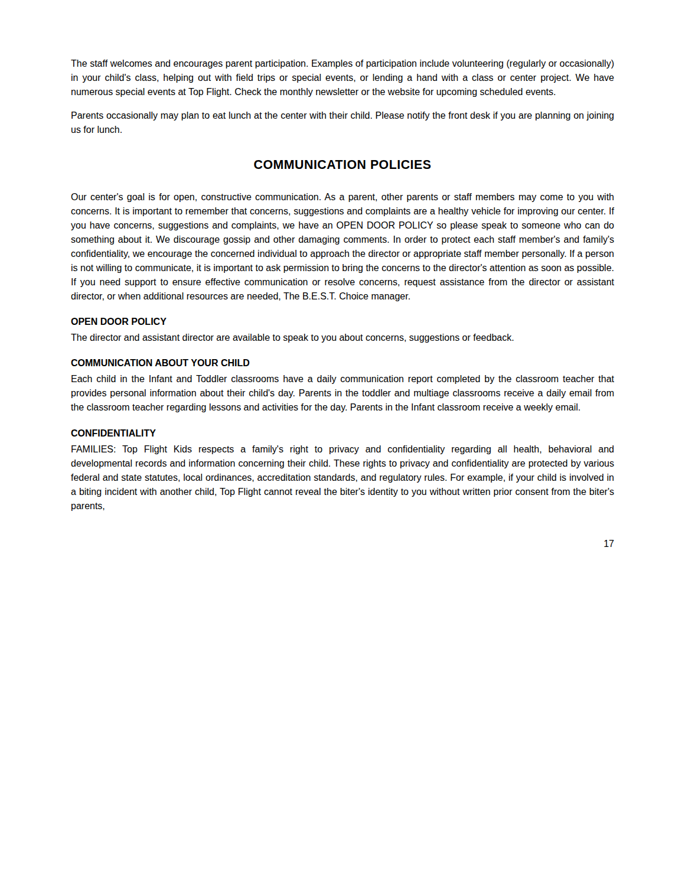The staff welcomes and encourages parent participation. Examples of participation include volunteering (regularly or occasionally) in your child's class, helping out with field trips or special events, or lending a hand with a class or center project. We have numerous special events at Top Flight. Check the monthly newsletter or the website for upcoming scheduled events.
Parents occasionally may plan to eat lunch at the center with their child. Please notify the front desk if you are planning on joining us for lunch.
COMMUNICATION POLICIES
Our center's goal is for open, constructive communication. As a parent, other parents or staff members may come to you with concerns. It is important to remember that concerns, suggestions and complaints are a healthy vehicle for improving our center. If you have concerns, suggestions and complaints, we have an OPEN DOOR POLICY so please speak to someone who can do something about it. We discourage gossip and other damaging comments. In order to protect each staff member's and family's confidentiality, we encourage the concerned individual to approach the director or appropriate staff member personally. If a person is not willing to communicate, it is important to ask permission to bring the concerns to the director's attention as soon as possible. If you need support to ensure effective communication or resolve concerns, request assistance from the director or assistant director, or when additional resources are needed, The B.E.S.T. Choice manager.
OPEN DOOR POLICY
The director and assistant director are available to speak to you about concerns, suggestions or feedback.
COMMUNICATION ABOUT YOUR CHILD
Each child in the Infant and Toddler classrooms have a daily communication report completed by the classroom teacher that provides personal information about their child's day. Parents in the toddler and multiage classrooms receive a daily email from the classroom teacher regarding lessons and activities for the day. Parents in the Infant classroom receive a weekly email.
CONFIDENTIALITY
FAMILIES: Top Flight Kids respects a family's right to privacy and confidentiality regarding all health, behavioral and developmental records and information concerning their child. These rights to privacy and confidentiality are protected by various federal and state statutes, local ordinances, accreditation standards, and regulatory rules. For example, if your child is involved in a biting incident with another child, Top Flight cannot reveal the biter's identity to you without written prior consent from the biter's parents,
17